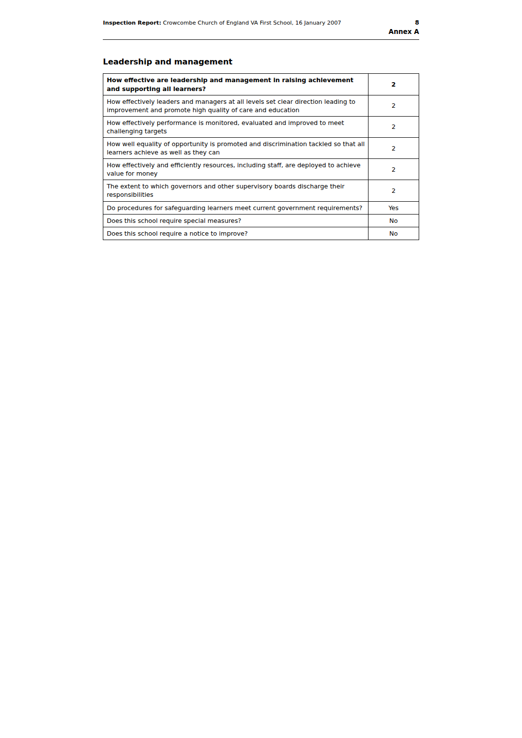Inspection Report: Crowcombe Church of England VA First School, 16 January 2007
8
Annex A
Leadership and management
| How effective are leadership and management in raising achievement and supporting all learners? | 2 |
| How effectively leaders and managers at all levels set clear direction leading to improvement and promote high quality of care and education | 2 |
| How effectively performance is monitored, evaluated and improved to meet challenging targets | 2 |
| How well equality of opportunity is promoted and discrimination tackled so that all learners achieve as well as they can | 2 |
| How effectively and efficiently resources, including staff, are deployed to achieve value for money | 2 |
| The extent to which governors and other supervisory boards discharge their responsibilities | 2 |
| Do procedures for safeguarding learners meet current government requirements? | Yes |
| Does this school require special measures? | No |
| Does this school require a notice to improve? | No |